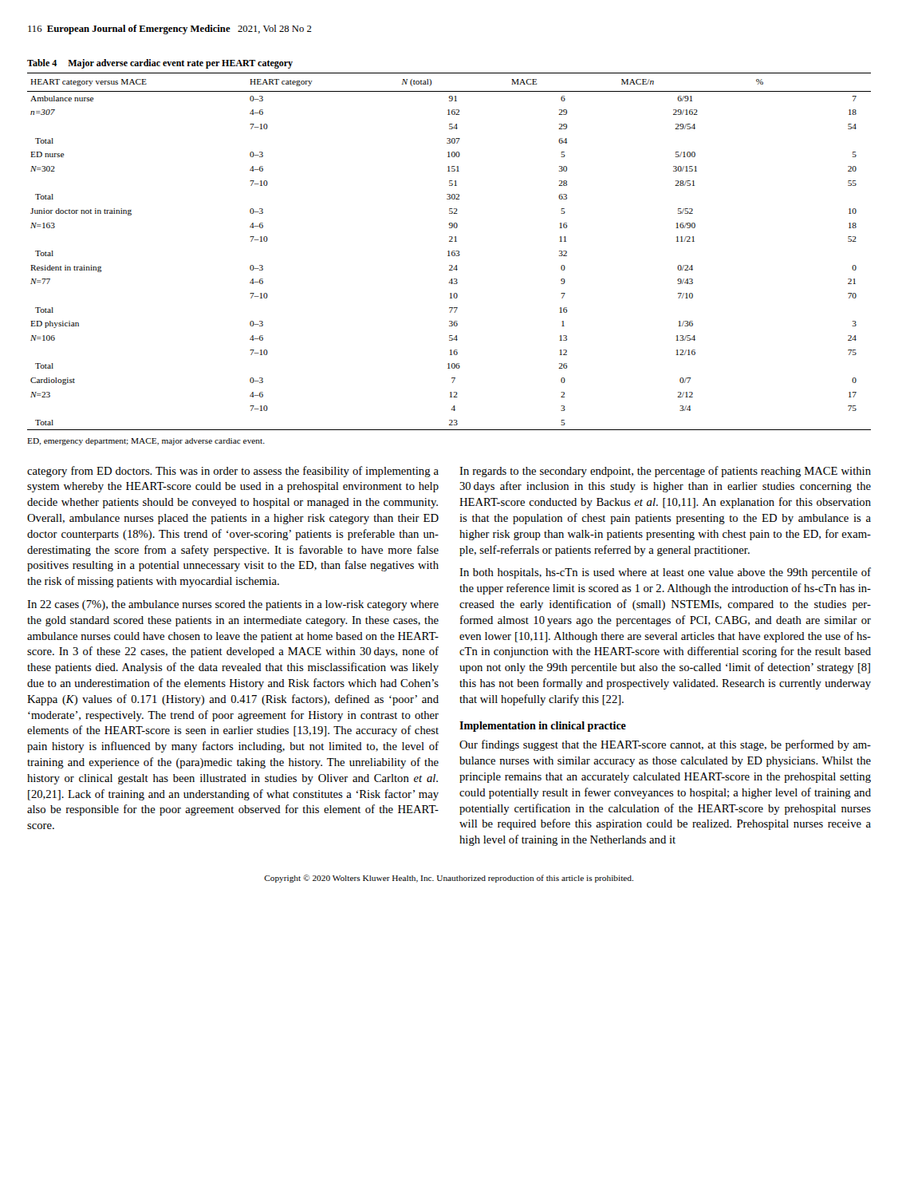116 European Journal of Emergency Medicine 2021, Vol 28 No 2
Table 4 Major adverse cardiac event rate per HEART category
| HEART category versus MACE | HEART category | N (total) | MACE | MACE/ n | % |
| --- | --- | --- | --- | --- | --- |
| Ambulance nurse | 0–3 | 91 | 6 | 6/91 | 7 |
| n=307 | 4–6 | 162 | 29 | 29/162 | 18 |
| | 7–10 | 54 | 29 | 29/54 | 54 |
| Total | | 307 | 64 | | |
| ED nurse | 0–3 | 100 | 5 | 5/100 | 5 |
| N =302 | 4–6 | 151 | 30 | 30/151 | 20 |
| | 7–10 | 51 | 28 | 28/51 | 55 |
| Total | | 302 | 63 | | |
| Junior doctor not in training | 0–3 | 52 | 5 | 5/52 | 10 |
| N =163 | 4–6 | 90 | 16 | 16/90 | 18 |
| | 7–10 | 21 | 11 | 11/21 | 52 |
| Total | | 163 | 32 | | |
| Resident in training | 0–3 | 24 | 0 | 0/24 | 0 |
| N =77 | 4–6 | 43 | 9 | 9/43 | 21 |
| | 7–10 | 10 | 7 | 7/10 | 70 |
| Total | | 77 | 16 | | |
| ED physician | 0–3 | 36 | 1 | 1/36 | 3 |
| N =106 | 4–6 | 54 | 13 | 13/54 | 24 |
| | 7–10 | 16 | 12 | 12/16 | 75 |
| Total | | 106 | 26 | | |
| Cardiologist | 0–3 | 7 | 0 | 0/7 | 0 |
| N =23 | 4–6 | 12 | 2 | 2/12 | 17 |
| | 7–10 | 4 | 3 | 3/4 | 75 |
| Total | | 23 | 5 | | |
ED, emergency department; MACE, major adverse cardiac event.
category from ED doctors. This was in order to assess the feasibility of implementing a system whereby the HEART-score could be used in a prehospital environment to help decide whether patients should be conveyed to hospital or managed in the community. Overall, ambulance nurses placed the patients in a higher risk category than their ED doctor counterparts (18%). This trend of ‘over-scoring’ patients is preferable than underestimating the score from a safety perspective. It is favorable to have more false positives resulting in a potential unnecessary visit to the ED, than false negatives with the risk of missing patients with myocardial ischemia.
In 22 cases (7%), the ambulance nurses scored the patients in a low-risk category where the gold standard scored these patients in an intermediate category. In these cases, the ambulance nurses could have chosen to leave the patient at home based on the HEART-score. In 3 of these 22 cases, the patient developed a MACE within 30 days, none of these patients died. Analysis of the data revealed that this misclassification was likely due to an underestimation of the elements History and Risk factors which had Cohen’s Kappa (K) values of 0.171 (History) and 0.417 (Risk factors), defined as ‘poor’ and ‘moderate’, respectively. The trend of poor agreement for History in contrast to other elements of the HEART-score is seen in earlier studies [13,19]. The accuracy of chest pain history is influenced by many factors including, but not limited to, the level of training and experience of the (para)medic taking the history. The unreliability of the history or clinical gestalt has been illustrated in studies by Oliver and Carlton et al. [20,21]. Lack of training and an understanding of what constitutes a ‘Risk factor’ may also be responsible for the poor agreement observed for this element of the HEART-score.
In regards to the secondary endpoint, the percentage of patients reaching MACE within 30 days after inclusion in this study is higher than in earlier studies concerning the HEART-score conducted by Backus et al. [10,11]. An explanation for this observation is that the population of chest pain patients presenting to the ED by ambulance is a higher risk group than walk-in patients presenting with chest pain to the ED, for example, self-referrals or patients referred by a general practitioner.
In both hospitals, hs-cTn is used where at least one value above the 99th percentile of the upper reference limit is scored as 1 or 2. Although the introduction of hs-cTn has increased the early identification of (small) NSTEMIs, compared to the studies performed almost 10 years ago the percentages of PCI, CABG, and death are similar or even lower [10,11]. Although there are several articles that have explored the use of hs-cTn in conjunction with the HEART-score with differential scoring for the result based upon not only the 99th percentile but also the so-called ‘limit of detection’ strategy [8] this has not been formally and prospectively validated. Research is currently underway that will hopefully clarify this [22].
Implementation in clinical practice
Our findings suggest that the HEART-score cannot, at this stage, be performed by ambulance nurses with similar accuracy as those calculated by ED physicians. Whilst the principle remains that an accurately calculated HEART-score in the prehospital setting could potentially result in fewer conveyances to hospital; a higher level of training and potentially certification in the calculation of the HEART-score by prehospital nurses will be required before this aspiration could be realized. Prehospital nurses receive a high level of training in the Netherlands and it
Copyright © 2020 Wolters Kluwer Health, Inc. Unauthorized reproduction of this article is prohibited.